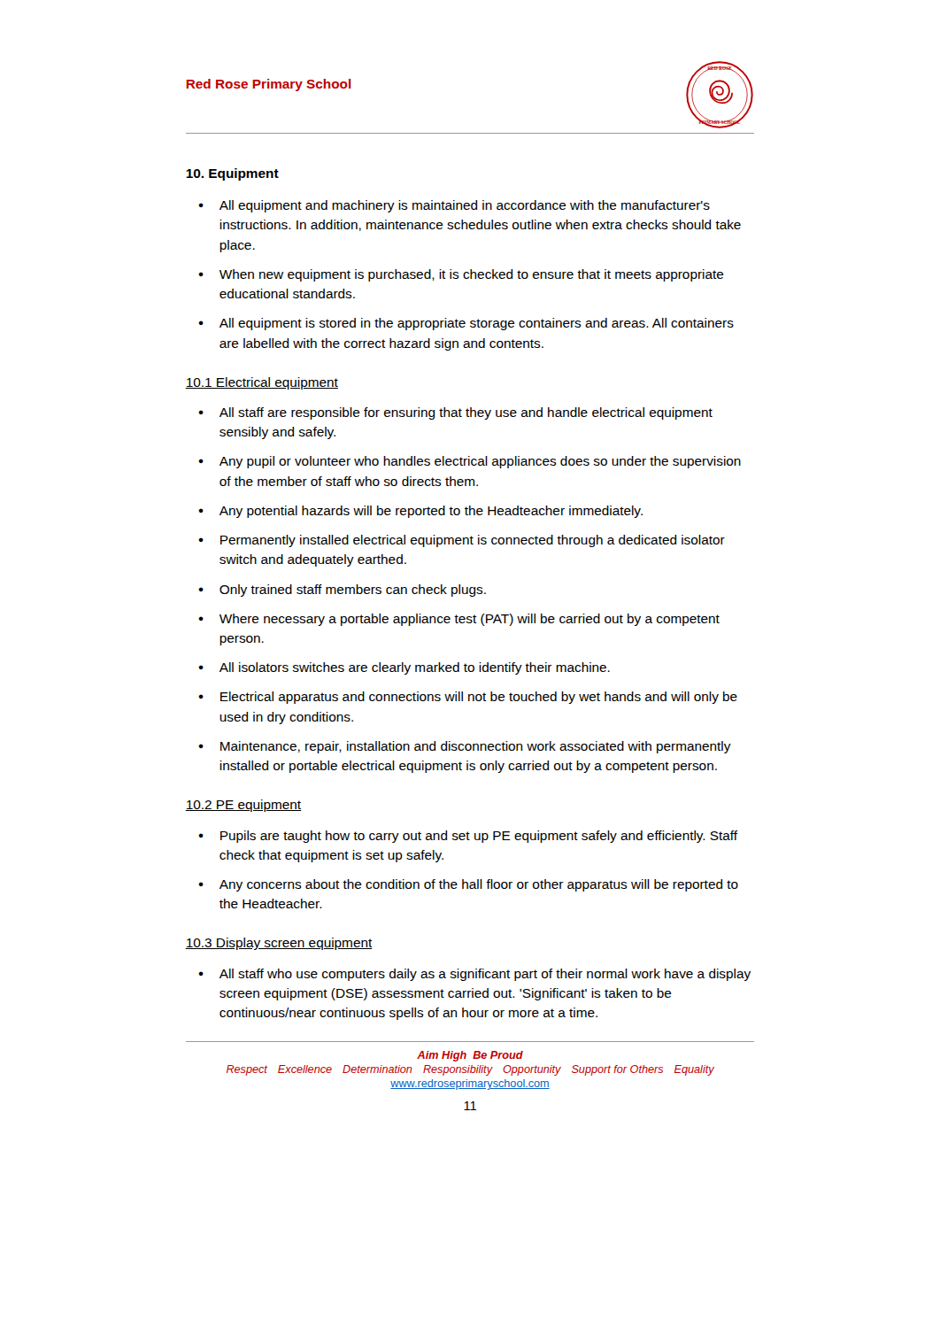Red Rose Primary School
RED ROSE PRIMARY SCHOOL
10. Equipment
All equipment and machinery is maintained in accordance with the manufacturer's instructions. In addition, maintenance schedules outline when extra checks should take place.
When new equipment is purchased, it is checked to ensure that it meets appropriate educational standards.
All equipment is stored in the appropriate storage containers and areas. All containers are labelled with the correct hazard sign and contents.
10.1 Electrical equipment
All staff are responsible for ensuring that they use and handle electrical equipment sensibly and safely.
Any pupil or volunteer who handles electrical appliances does so under the supervision of the member of staff who so directs them.
Any potential hazards will be reported to the Headteacher immediately.
Permanently installed electrical equipment is connected through a dedicated isolator switch and adequately earthed.
Only trained staff members can check plugs.
Where necessary a portable appliance test (PAT) will be carried out by a competent person.
All isolators switches are clearly marked to identify their machine.
Electrical apparatus and connections will not be touched by wet hands and will only be used in dry conditions.
Maintenance, repair, installation and disconnection work associated with permanently installed or portable electrical equipment is only carried out by a competent person.
10.2 PE equipment
Pupils are taught how to carry out and set up PE equipment safely and efficiently. Staff check that equipment is set up safely.
Any concerns about the condition of the hall floor or other apparatus will be reported to the Headteacher.
10.3 Display screen equipment
All staff who use computers daily as a significant part of their normal work have a display screen equipment (DSE) assessment carried out. 'Significant' is taken to be continuous/near continuous spells of an hour or more at a time.
Aim High Be Proud
Respect Excellence Determination Responsibility Opportunity Support for Others Equality
www.redroseprimaryschool.com
11